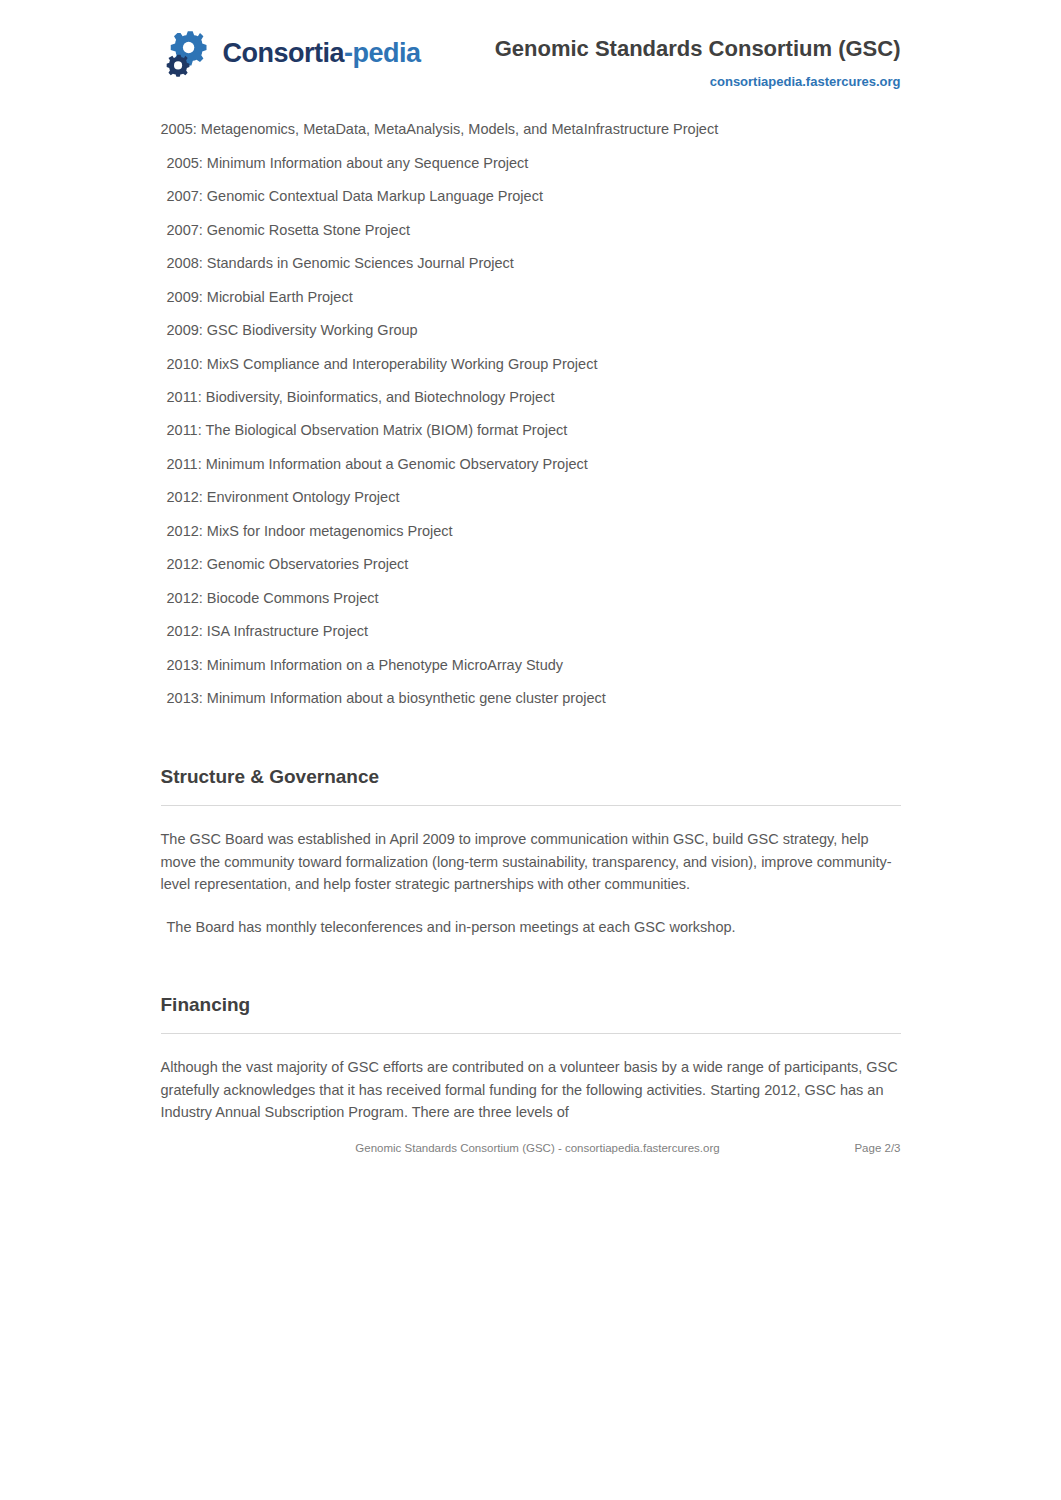Consortia-pedia
Genomic Standards Consortium (GSC)
consortiapedia.fastercures.org
2005: Metagenomics, MetaData, MetaAnalysis, Models, and MetaInfrastructure Project
2005: Minimum Information about any Sequence Project
2007: Genomic Contextual Data Markup Language Project
2007: Genomic Rosetta Stone Project
2008: Standards in Genomic Sciences Journal Project
2009: Microbial Earth Project
2009: GSC Biodiversity Working Group
2010: MixS Compliance and Interoperability Working Group Project
2011: Biodiversity, Bioinformatics, and Biotechnology Project
2011: The Biological Observation Matrix (BIOM) format Project
2011: Minimum Information about a Genomic Observatory Project
2012: Environment Ontology Project
2012: MixS for Indoor metagenomics Project
2012: Genomic Observatories Project
2012: Biocode Commons Project
2012: ISA Infrastructure Project
2013: Minimum Information on a Phenotype MicroArray Study
2013: Minimum Information about a biosynthetic gene cluster project
Structure & Governance
The GSC Board was established in April 2009 to improve communication within GSC, build GSC strategy, help move the community toward formalization (long-term sustainability, transparency, and vision), improve community-level representation, and help foster strategic partnerships with other communities.
The Board has monthly teleconferences and in-person meetings at each GSC workshop.
Financing
Although the vast majority of GSC efforts are contributed on a volunteer basis by a wide range of participants, GSC gratefully acknowledges that it has received formal funding for the following activities. Starting 2012, GSC has an Industry Annual Subscription Program. There are three levels of
Genomic Standards Consortium (GSC) - consortiapedia.fastercures.org
Page 2/3